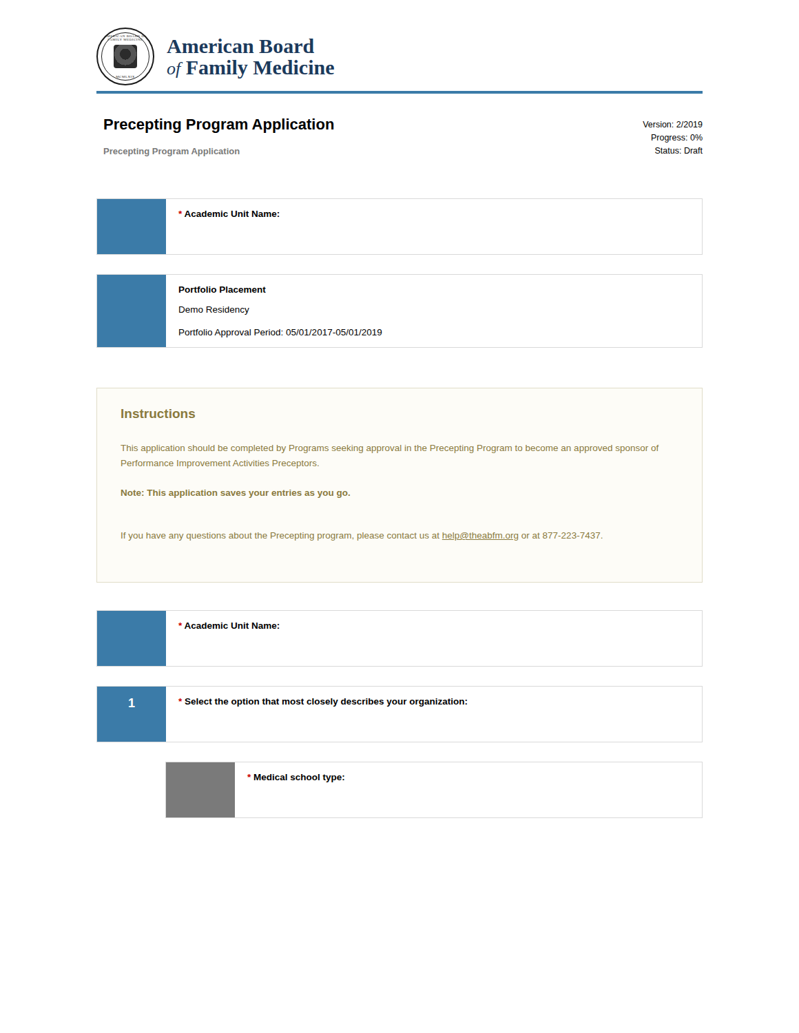AMERICAN BOARD OF FAMILY MEDICINE
MCMLXIX
American Board
of Family Medicine
Precepting Program Application
Precepting Program Application
Version: 2/2019
Progress: 0%
Status: Draft
* Academic Unit Name:
Portfolio Placement
Demo Residency
Portfolio Approval Period: 05/01/2017-05/01/2019
Instructions
This application should be completed by Programs seeking approval in the Precepting Program to become an approved sponsor of Performance Improvement Activities Preceptors.
Note: This application saves your entries as you go.
If you have any questions about the Precepting program, please contact us at help@theabfm.org or at 877-223-7437.
* Academic Unit Name:
1
* Select the option that most closely describes your organization:
* Medical school type: